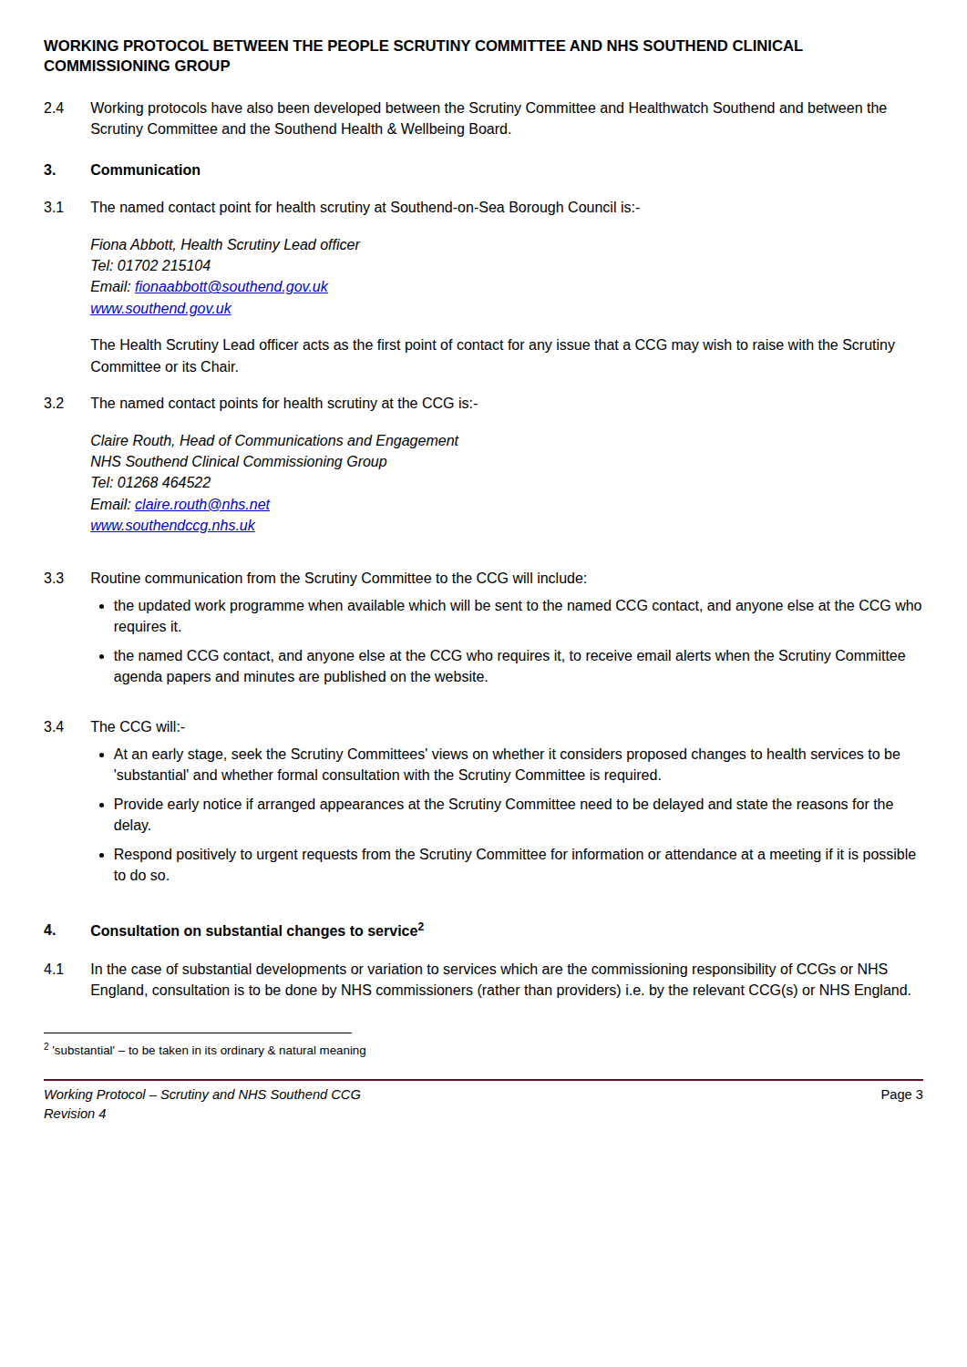WORKING PROTOCOL BETWEEN THE PEOPLE SCRUTINY COMMITTEE AND NHS SOUTHEND CLINICAL COMMISSIONING GROUP
2.4
Working protocols have also been developed between the Scrutiny Committee and Healthwatch Southend and between the Scrutiny Committee and the Southend Health & Wellbeing Board.
3. Communication
3.1
The named contact point for health scrutiny at Southend-on-Sea Borough Council is:-
Fiona Abbott, Health Scrutiny Lead officer
Tel: 01702 215104
Email: fionaabbott@southend.gov.uk
www.southend.gov.uk
The Health Scrutiny Lead officer acts as the first point of contact for any issue that a CCG may wish to raise with the Scrutiny Committee or its Chair.
3.2
The named contact points for health scrutiny at the CCG is:-
Claire Routh, Head of Communications and Engagement
NHS Southend Clinical Commissioning Group
Tel: 01268 464522
Email: claire.routh@nhs.net
www.southendccg.nhs.uk
3.3
Routine communication from the Scrutiny Committee to the CCG will include:
the updated work programme when available which will be sent to the named CCG contact, and anyone else at the CCG who requires it.
the named CCG contact, and anyone else at the CCG who requires it, to receive email alerts when the Scrutiny Committee agenda papers and minutes are published on the website.
3.4
The CCG will:-
At an early stage, seek the Scrutiny Committees' views on whether it considers proposed changes to health services to be 'substantial' and whether formal consultation with the Scrutiny Committee is required.
Provide early notice if arranged appearances at the Scrutiny Committee need to be delayed and state the reasons for the delay.
Respond positively to urgent requests from the Scrutiny Committee for information or attendance at a meeting if it is possible to do so.
4. Consultation on substantial changes to service2
4.1
In the case of substantial developments or variation to services which are the commissioning responsibility of CCGs or NHS England, consultation is to be done by NHS commissioners (rather than providers) i.e. by the relevant CCG(s) or NHS England.
2 'substantial' – to be taken in its ordinary & natural meaning
Working Protocol – Scrutiny and NHS Southend CCG
Revision 4
Page 3